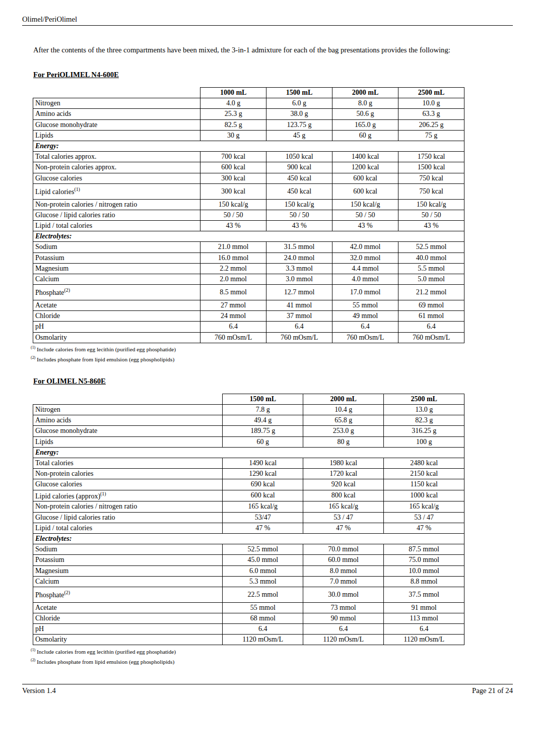Olimel/PeriOlimel
After the contents of the three compartments have been mixed, the 3-in-1 admixture for each of the bag presentations provides the following:
For PeriOLIMEL N4-600E
| | 1000 mL | 1500 mL | 2000 mL | 2500 mL |
| --- | --- | --- | --- | --- |
| Nitrogen | 4.0 g | 6.0 g | 8.0 g | 10.0 g |
| Amino acids | 25.3 g | 38.0 g | 50.6 g | 63.3 g |
| Glucose monohydrate | 82.5 g | 123.75 g | 165.0 g | 206.25 g |
| Lipids | 30 g | 45 g | 60 g | 75 g |
| Energy: |
| Total calories approx. | 700 kcal | 1050 kcal | 1400 kcal | 1750 kcal |
| Non-protein calories approx. | 600 kcal | 900 kcal | 1200 kcal | 1500 kcal |
| Glucose calories | 300 kcal | 450 kcal | 600 kcal | 750 kcal |
| Lipid calories (1) | 300 kcal | 450 kcal | 600 kcal | 750 kcal |
| Non-protein calories / nitrogen ratio | 150 kcal/g | 150 kcal/g | 150 kcal/g | 150 kcal/g |
| Glucose / lipid calories ratio | 50 / 50 | 50 / 50 | 50 / 50 | 50 / 50 |
| Lipid / total calories | 43 % | 43 % | 43 % | 43 % |
| Electrolytes: |
| Sodium | 21.0 mmol | 31.5 mmol | 42.0 mmol | 52.5 mmol |
| Potassium | 16.0 mmol | 24.0 mmol | 32.0 mmol | 40.0 mmol |
| Magnesium | 2.2 mmol | 3.3 mmol | 4.4 mmol | 5.5 mmol |
| Calcium | 2.0 mmol | 3.0 mmol | 4.0 mmol | 5.0 mmol |
| Phosphate (2) | 8.5 mmol | 12.7 mmol | 17.0 mmol | 21.2 mmol |
| Acetate | 27 mmol | 41 mmol | 55 mmol | 69 mmol |
| Chloride | 24 mmol | 37 mmol | 49 mmol | 61 mmol |
| pH | 6.4 | 6.4 | 6.4 | 6.4 |
| Osmolarity | 760 mOsm/L | 760 mOsm/L | 760 mOsm/L | 760 mOsm/L |
(1) Include calories from egg lecithin (purified egg phosphatide)
(2) Includes phosphate from lipid emulsion (egg phospholipids)
For OLIMEL N5-860E
| | 1500 mL | 2000 mL | 2500 mL |
| --- | --- | --- | --- |
| Nitrogen | 7.8 g | 10.4 g | 13.0 g |
| Amino acids | 49.4 g | 65.8 g | 82.3 g |
| Glucose monohydrate | 189.75 g | 253.0 g | 316.25 g |
| Lipids | 60 g | 80 g | 100 g |
| Energy: |
| Total calories | 1490 kcal | 1980 kcal | 2480 kcal |
| Non-protein calories | 1290 kcal | 1720 kcal | 2150 kcal |
| Glucose calories | 690 kcal | 920 kcal | 1150 kcal |
| Lipid calories (approx) (1) | 600 kcal | 800 kcal | 1000 kcal |
| Non-protein calories / nitrogen ratio | 165 kcal/g | 165 kcal/g | 165 kcal/g |
| Glucose / lipid calories ratio | 53/47 | 53 / 47 | 53 / 47 |
| Lipid / total calories | 47 % | 47 % | 47 % |
| Electrolytes: |
| Sodium | 52.5 mmol | 70.0 mmol | 87.5 mmol |
| Potassium | 45.0 mmol | 60.0 mmol | 75.0 mmol |
| Magnesium | 6.0 mmol | 8.0 mmol | 10.0 mmol |
| Calcium | 5.3 mmol | 7.0 mmol | 8.8 mmol |
| Phosphate (2) | 22.5 mmol | 30.0 mmol | 37.5 mmol |
| Acetate | 55 mmol | 73 mmol | 91 mmol |
| Chloride | 68 mmol | 90 mmol | 113 mmol |
| pH | 6.4 | 6.4 | 6.4 |
| Osmolarity | 1120 mOsm/L | 1120 mOsm/L | 1120 mOsm/L |
(1) Include calories from egg lecithin (purified egg phosphatide)
(2) Includes phosphate from lipid emulsion (egg phospholipids)
Version 1.4 Page 21 of 24